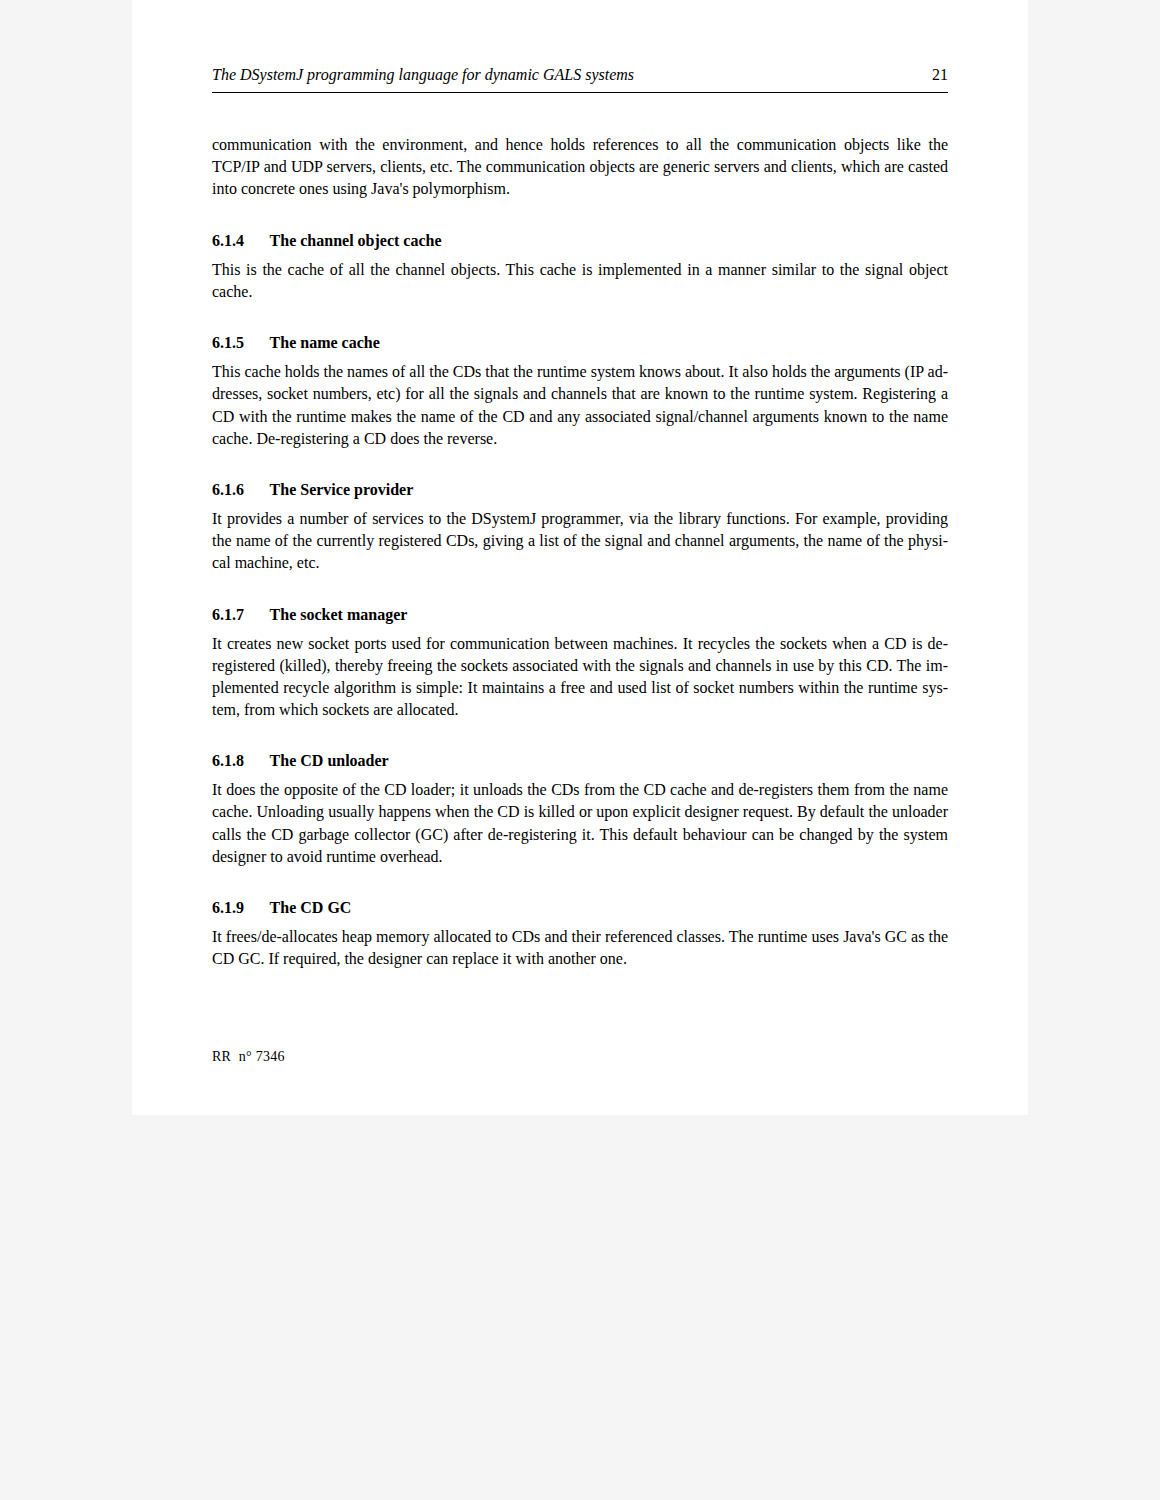The DSystemJ programming language for dynamic GALS systems 21
communication with the environment, and hence holds references to all the communication objects like the TCP/IP and UDP servers, clients, etc. The communication objects are generic servers and clients, which are casted into concrete ones using Java's polymorphism.
6.1.4 The channel object cache
This is the cache of all the channel objects. This cache is implemented in a manner similar to the signal object cache.
6.1.5 The name cache
This cache holds the names of all the CDs that the runtime system knows about. It also holds the arguments (IP addresses, socket numbers, etc) for all the signals and channels that are known to the runtime system. Registering a CD with the runtime makes the name of the CD and any associated signal/channel arguments known to the name cache. De-registering a CD does the reverse.
6.1.6 The Service provider
It provides a number of services to the DSystemJ programmer, via the library functions. For example, providing the name of the currently registered CDs, giving a list of the signal and channel arguments, the name of the physical machine, etc.
6.1.7 The socket manager
It creates new socket ports used for communication between machines. It recycles the sockets when a CD is de-registered (killed), thereby freeing the sockets associated with the signals and channels in use by this CD. The implemented recycle algorithm is simple: It maintains a free and used list of socket numbers within the runtime system, from which sockets are allocated.
6.1.8 The CD unloader
It does the opposite of the CD loader; it unloads the CDs from the CD cache and de-registers them from the name cache. Unloading usually happens when the CD is killed or upon explicit designer request. By default the unloader calls the CD garbage collector (GC) after de-registering it. This default behaviour can be changed by the system designer to avoid runtime overhead.
6.1.9 The CD GC
It frees/de-allocates heap memory allocated to CDs and their referenced classes. The runtime uses Java's GC as the CD GC. If required, the designer can replace it with another one.
RR n° 7346